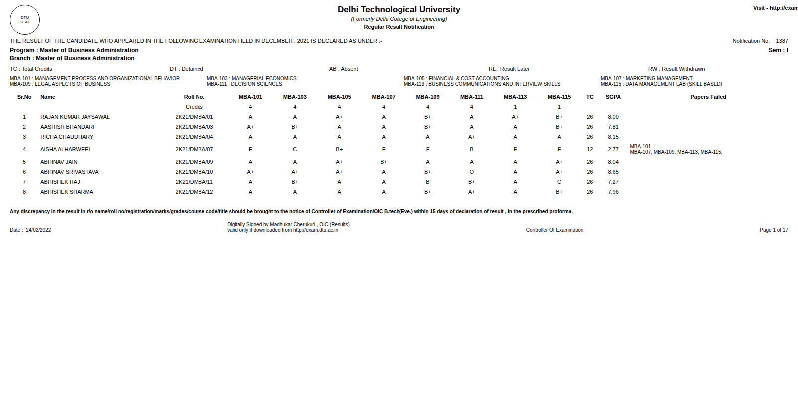DTU
SEAL
Delhi Technological University
(Formerly Delhi College of Engineering)
Regular Result Notification
Visit - http://exam.dtu.ac.in
THE RESULT OF THE CANDIDATE WHO APPEARED IN THE FOLLOWING EXAMINATION HELD IN DECEMBER , 2021 IS DECLARED AS UNDER :- Notification No. 1387
Program : Master of Business Administration Sem : I
Branch : Master of Business Administration
TC : Total Credits
DT : Detained
AB : Absent
RL : Result Later
RW : Result Withdrawn
MBA-101 : MANAGEMENT PROCESS AND ORGANIZATIONAL BEHAVIOR
MBA-109 : LEGAL ASPECTS OF BUSINESS
MBA-103 : MANAGERIAL ECONOMICS
MBA-111 : DECISION SCIENCES
MBA-105 : FINANCIAL & COST ACCOUNTING
MBA-113 : BUSINESS COMMUNICATIONS AND INTERVIEW SKILLS
MBA-107 : MARKETING MANAGEMENT
MBA-115 : DATA MANAGEMENT LAB (SKILL BASED)
| Sr.No | Name | Roll No. | MBA-101 | MBA-103 | MBA-105 | MBA-107 | MBA-109 | MBA-111 | MBA-113 | MBA-115 | TC | SGPA | Papers Failed |
| --- | --- | --- | --- | --- | --- | --- | --- | --- | --- | --- | --- | --- | --- |
| | | Credits | 4 | 4 | 4 | 4 | 4 | 4 | 1 | 1 | | | |
| 1 | RAJAN KUMAR JAYSAWAL | 2K21/DMBA/01 | A | A | A+ | A | B+ | A | A+ | B+ | 26 | 8.00 | |
| 2 | AASHISH BHANDARI | 2K21/DMBA/03 | A+ | B+ | A | A | B+ | A | A | B+ | 26 | 7.81 | |
| 3 | RICHA CHAUDHARY | 2K21/DMBA/04 | A | A | A | A | A | A+ | A | A | 26 | 8.15 | |
| 4 | AISHA ALHARWEEL | 2K21/DMBA/07 | F | C | B+ | F | F | B | F | F | 12 | 2.77 | MBA-101 MBA-107, MBA-109, MBA-113, MBA-115, |
| 5 | ABHINAV JAIN | 2K21/DMBA/09 | A | A | A+ | B+ | A | A | A | A+ | 26 | 8.04 | |
| 6 | ABHINAV SRIVASTAVA | 2K21/DMBA/10 | A+ | A+ | A+ | A | B+ | O | A | A+ | 26 | 8.65 | |
| 7 | ABHISHEK RAJ | 2K21/DMBA/11 | A | B+ | A | A | B | B+ | A | C | 26 | 7.27 | |
| 8 | ABHISHEK SHARMA | 2K21/DMBA/12 | A | A | A | A | B+ | A+ | A | B+ | 26 | 7.96 | |
Any discrepancy in the result in r/o name/roll no/registration/marks/grades/course code/title should be brought to the notice of Controller of Examination/OIC B.tech(Eve.) within 15 days of declaration of result , in the prescribed proforma.
Date : 24/02/2022
Digitally Signed by Madhukar Cherukuri , OIC (Results)
valid only if downloaded from http://exam.dtu.ac.in
Controller Of Examination
Page 1 of 17